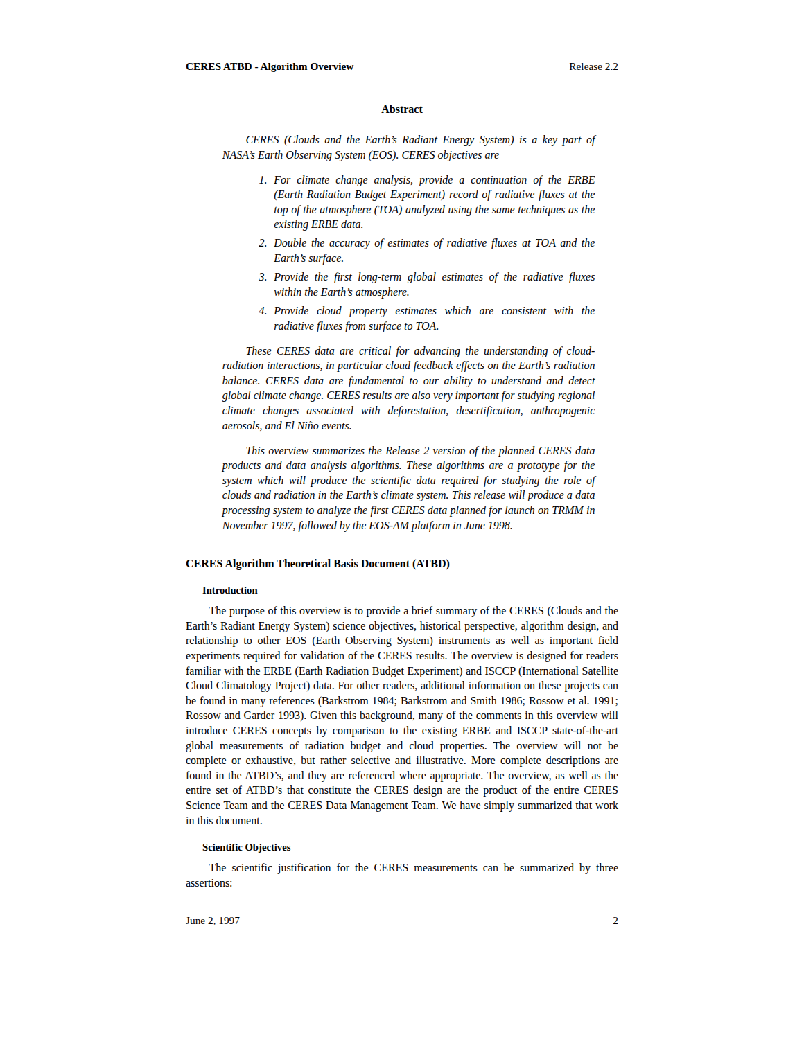CERES ATBD - Algorithm Overview Release 2.2
Abstract
CERES (Clouds and the Earth’s Radiant Energy System) is a key part of NASA’s Earth Observing System (EOS). CERES objectives are
For climate change analysis, provide a continuation of the ERBE (Earth Radiation Budget Experiment) record of radiative fluxes at the top of the atmosphere (TOA) analyzed using the same techniques as the existing ERBE data.
Double the accuracy of estimates of radiative fluxes at TOA and the Earth’s surface.
Provide the first long-term global estimates of the radiative fluxes within the Earth’s atmosphere.
Provide cloud property estimates which are consistent with the radiative fluxes from surface to TOA.
These CERES data are critical for advancing the understanding of cloud-radiation interactions, in particular cloud feedback effects on the Earth’s radiation balance. CERES data are fundamental to our ability to understand and detect global climate change. CERES results are also very important for studying regional climate changes associated with deforestation, desertification, anthropogenic aerosols, and El Niño events.
This overview summarizes the Release 2 version of the planned CERES data products and data analysis algorithms. These algorithms are a prototype for the system which will produce the scientific data required for studying the role of clouds and radiation in the Earth’s climate system. This release will produce a data processing system to analyze the first CERES data planned for launch on TRMM in November 1997, followed by the EOS-AM platform in June 1998.
CERES Algorithm Theoretical Basis Document (ATBD)
Introduction
The purpose of this overview is to provide a brief summary of the CERES (Clouds and the Earth’s Radiant Energy System) science objectives, historical perspective, algorithm design, and relationship to other EOS (Earth Observing System) instruments as well as important field experiments required for validation of the CERES results. The overview is designed for readers familiar with the ERBE (Earth Radiation Budget Experiment) and ISCCP (International Satellite Cloud Climatology Project) data. For other readers, additional information on these projects can be found in many references (Barkstrom 1984; Barkstrom and Smith 1986; Rossow et al. 1991; Rossow and Garder 1993). Given this background, many of the comments in this overview will introduce CERES concepts by comparison to the existing ERBE and ISCCP state-of-the-art global measurements of radiation budget and cloud properties. The overview will not be complete or exhaustive, but rather selective and illustrative. More complete descriptions are found in the ATBD’s, and they are referenced where appropriate. The overview, as well as the entire set of ATBD’s that constitute the CERES design are the product of the entire CERES Science Team and the CERES Data Management Team. We have simply summarized that work in this document.
Scientific Objectives
The scientific justification for the CERES measurements can be summarized by three assertions:
June 2, 1997 2